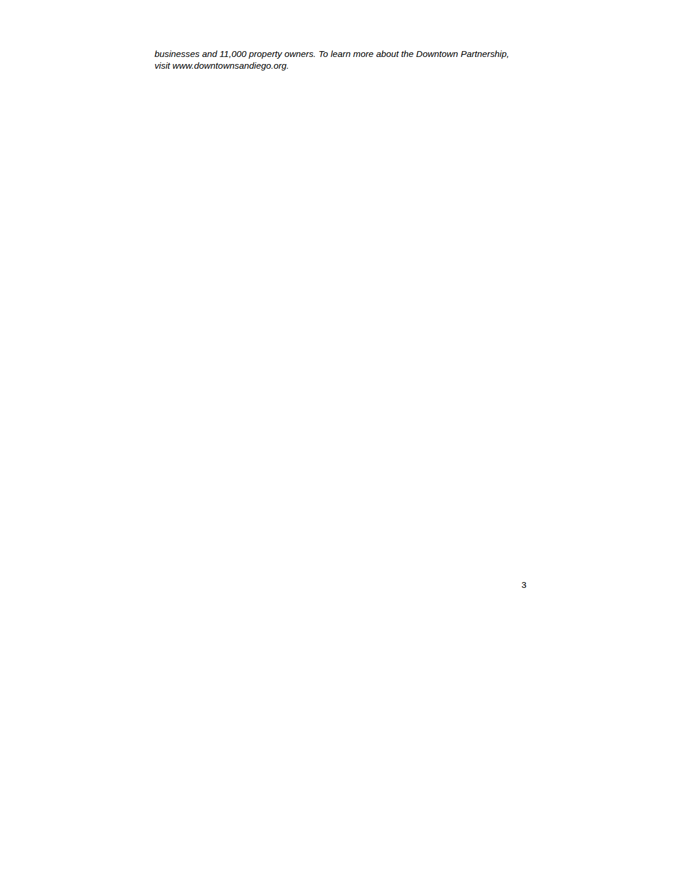businesses and 11,000 property owners. To learn more about the Downtown Partnership, visit www.downtownsandiego.org.
3